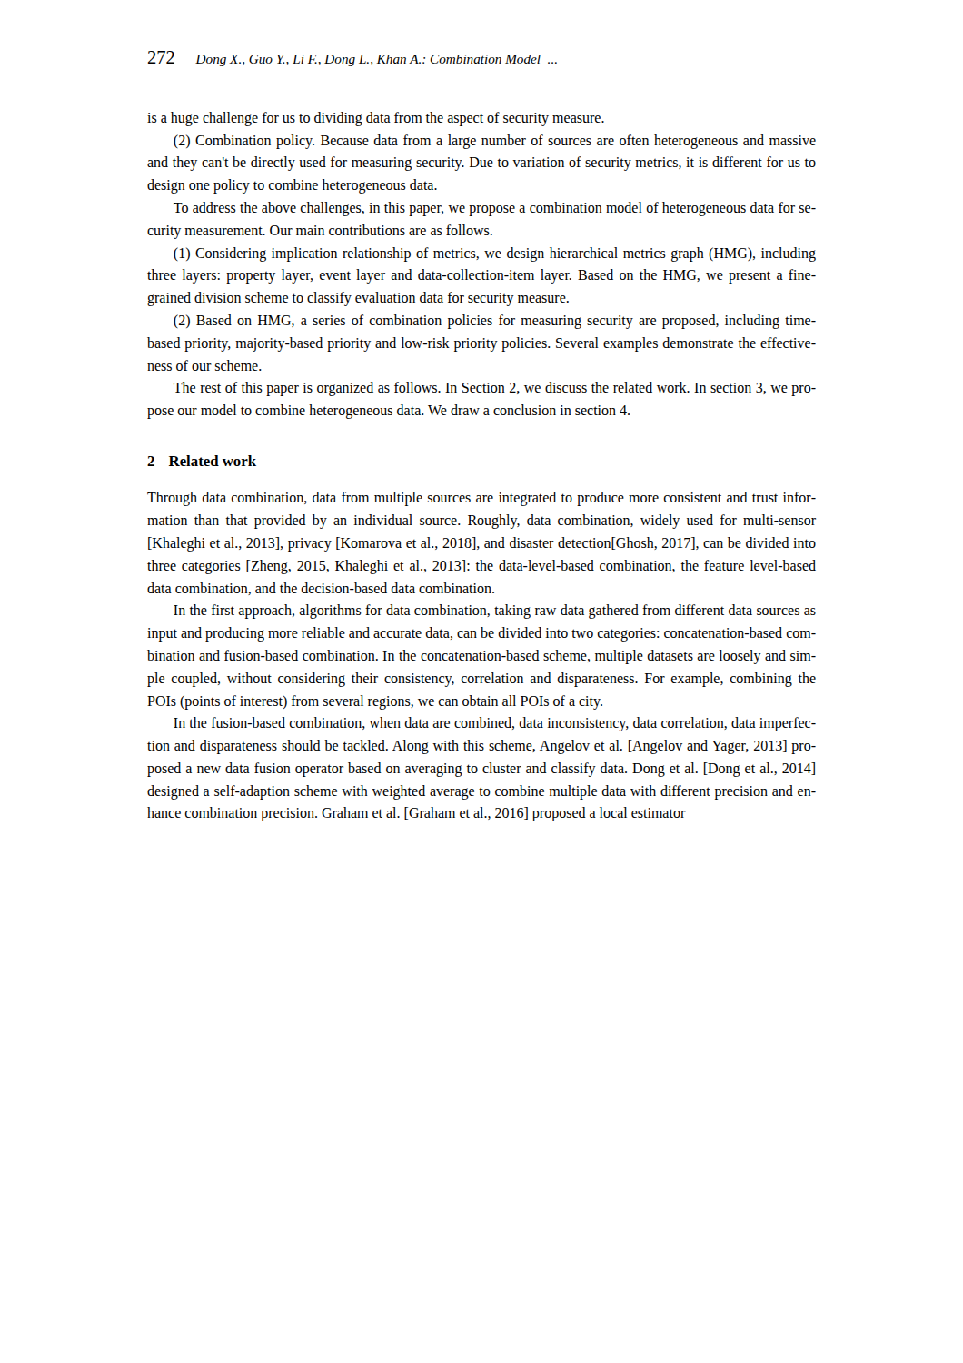272 Dong X., Guo Y., Li F., Dong L., Khan A.: Combination Model ...
is a huge challenge for us to dividing data from the aspect of security measure.
(2) Combination policy. Because data from a large number of sources are often heterogeneous and massive and they can't be directly used for measuring security. Due to variation of security metrics, it is different for us to design one policy to combine heterogeneous data.
To address the above challenges, in this paper, we propose a combination model of heterogeneous data for security measurement. Our main contributions are as follows.
(1) Considering implication relationship of metrics, we design hierarchical metrics graph (HMG), including three layers: property layer, event layer and data-collection-item layer. Based on the HMG, we present a fine-grained division scheme to classify evaluation data for security measure.
(2) Based on HMG, a series of combination policies for measuring security are proposed, including time-based priority, majority-based priority and low-risk priority policies. Several examples demonstrate the effectiveness of our scheme.
The rest of this paper is organized as follows. In Section 2, we discuss the related work. In section 3, we propose our model to combine heterogeneous data. We draw a conclusion in section 4.
2 Related work
Through data combination, data from multiple sources are integrated to produce more consistent and trust information than that provided by an individual source. Roughly, data combination, widely used for multi-sensor [Khaleghi et al., 2013], privacy [Komarova et al., 2018], and disaster detection[Ghosh, 2017], can be divided into three categories [Zheng, 2015, Khaleghi et al., 2013]: the data-level-based combination, the feature level-based data combination, and the decision-based data combination.
In the first approach, algorithms for data combination, taking raw data gathered from different data sources as input and producing more reliable and accurate data, can be divided into two categories: concatenation-based combination and fusion-based combination. In the concatenation-based scheme, multiple datasets are loosely and simple coupled, without considering their consistency, correlation and disparateness. For example, combining the POIs (points of interest) from several regions, we can obtain all POIs of a city.
In the fusion-based combination, when data are combined, data inconsistency, data correlation, data imperfection and disparateness should be tackled. Along with this scheme, Angelov et al. [Angelov and Yager, 2013] proposed a new data fusion operator based on averaging to cluster and classify data. Dong et al. [Dong et al., 2014] designed a self-adaption scheme with weighted average to combine multiple data with different precision and enhance combination precision. Graham et al. [Graham et al., 2016] proposed a local estimator